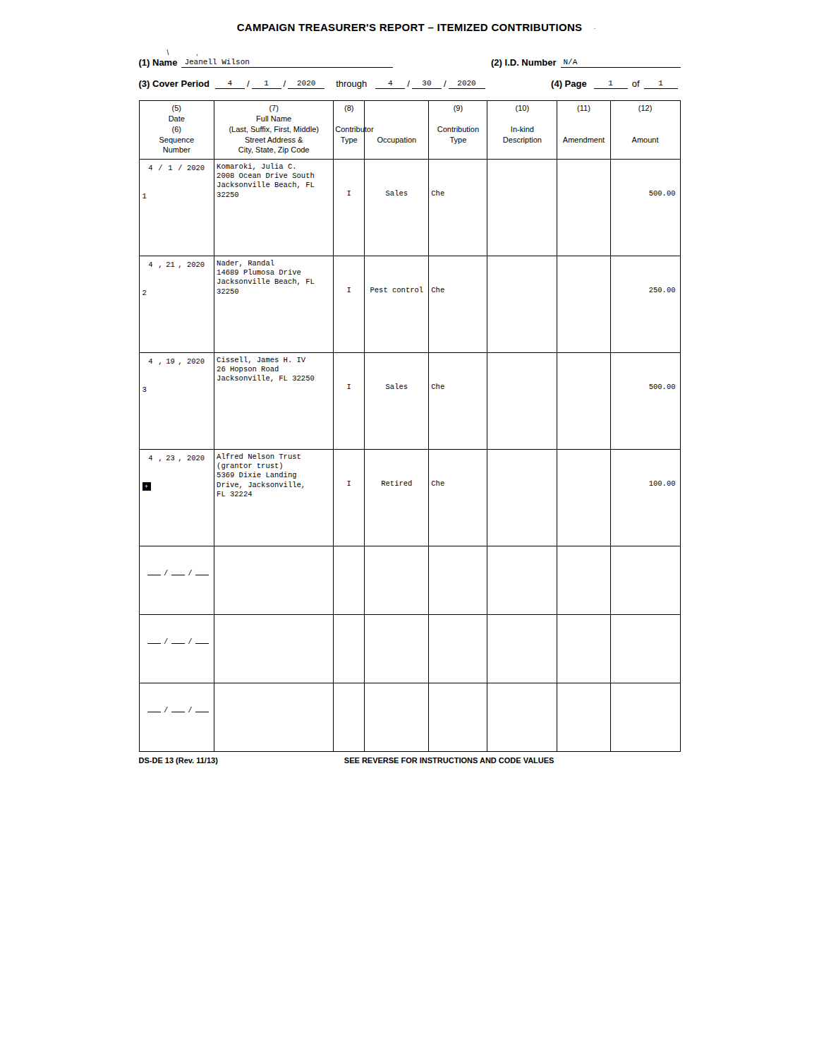.
CAMPAIGN TREASURER'S REPORT – ITEMIZED CONTRIBUTIONS
\ ,
(1) Name Jeanell Wilson
(2) I.D. Number N/A
(3) Cover Period
4/ 1/ 2020
through
4/ 30/ 2020
(4) Page 1 of 1
| (5) Date (6) Sequence Number | (7) Full Name (Last, Suffix, First, Middle) Street Address & City, State, Zip Code | (8) Contributor Type | Occupation | (9) Contribution Type | (10) In-kind Description | (11) Amendment | (12) Amount |
| --- | --- | --- | --- | --- | --- | --- | --- |
| 4 / 1 / 2020 1 | Komaroki, Julia C. 2008 Ocean Drive South Jacksonville Beach, FL 32250 | I | Sales | Che | | | 500.00 |
| 4 , 21 , 2020 2 | Nader, Randal 14689 Plumosa Drive Jacksonville Beach, FL 32250 | I | Pest control | Che | | | 250.00 |
| 4 , 19 , 2020 3 | Cissell, James H. IV 26 Hopson Road Jacksonville, FL 32250 | I | Sales | Che | | | 500.00 |
| 4 , 23 , 2020 + | Alfred Nelson Trust (grantor trust) 5369 Dixie Landing Drive, Jacksonville, FL 32224 | I | Retired | Che | | | 100.00 |
| / / | | | | | | | |
| / / | | | | | | | |
| / / | | | | | | | |
DS-DE 13 (Rev. 11/13) SEE REVERSE FOR INSTRUCTIONS AND CODE VALUES